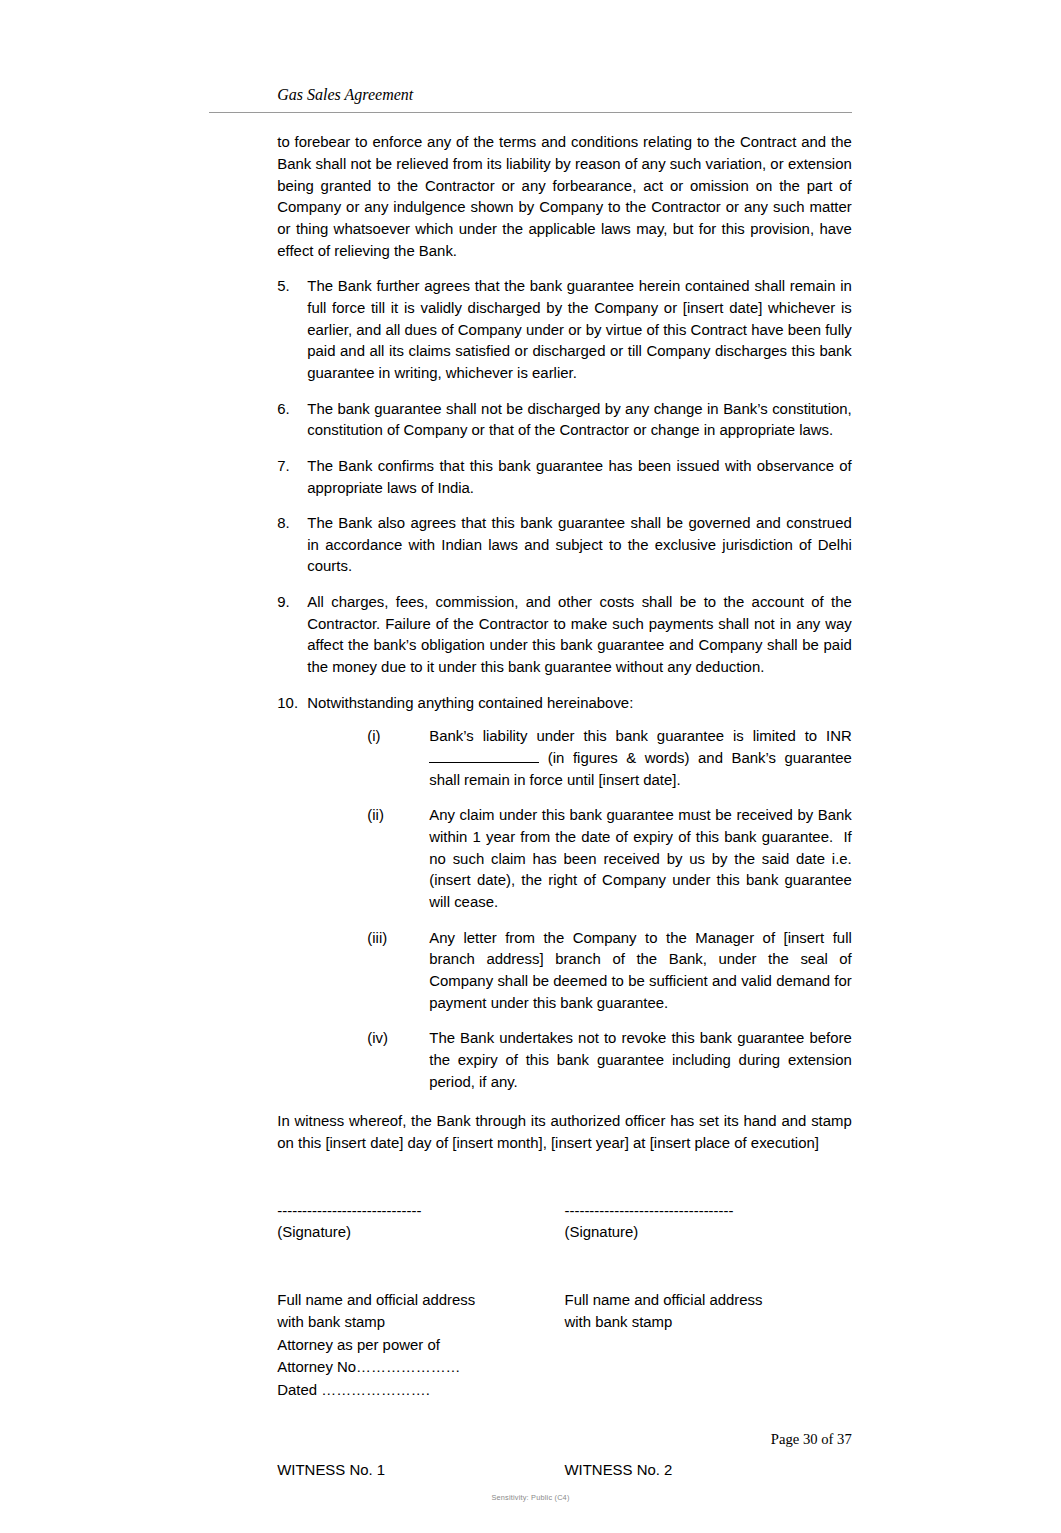Gas Sales Agreement
to forebear to enforce any of the terms and conditions relating to the Contract and the Bank shall not be relieved from its liability by reason of any such variation, or extension being granted to the Contractor or any forbearance, act or omission on the part of Company or any indulgence shown by Company to the Contractor or any such matter or thing whatsoever which under the applicable laws may, but for this provision, have effect of relieving the Bank.
The Bank further agrees that the bank guarantee herein contained shall remain in full force till it is validly discharged by the Company or [insert date] whichever is earlier, and all dues of Company under or by virtue of this Contract have been fully paid and all its claims satisfied or discharged or till Company discharges this bank guarantee in writing, whichever is earlier.
The bank guarantee shall not be discharged by any change in Bank’s constitution, constitution of Company or that of the Contractor or change in appropriate laws.
The Bank confirms that this bank guarantee has been issued with observance of appropriate laws of India.
The Bank also agrees that this bank guarantee shall be governed and construed in accordance with Indian laws and subject to the exclusive jurisdiction of Delhi courts.
All charges, fees, commission, and other costs shall be to the account of the Contractor. Failure of the Contractor to make such payments shall not in any way affect the bank’s obligation under this bank guarantee and Company shall be paid the money due to it under this bank guarantee without any deduction.
Notwithstanding anything contained hereinabove:
Bank’s liability under this bank guarantee is limited to INR (in figures & words) and Bank’s guarantee shall remain in force until [insert date].
Any claim under this bank guarantee must be received by Bank within 1 year from the date of expiry of this bank guarantee. If no such claim has been received by us by the said date i.e.(insert date), the right of Company under this bank guarantee will cease.
Any letter from the Company to the Manager of [insert full branch address] branch of the Bank, under the seal of Company shall be deemed to be sufficient and valid demand for payment under this bank guarantee.
The Bank undertakes not to revoke this bank guarantee before the expiry of this bank guarantee including during extension period, if any.
In witness whereof, the Bank through its authorized officer has set its hand and stamp on this [insert date] day of [insert month], [insert year] at [insert place of execution]
| ----------------------------- | ---------------------------------- |
| (Signature) | (Signature) |
| Full name and official address with bank stamp Attorney as per power of Attorney No………………… Dated …………………. | Full name and official address with bank stamp |
| WITNESS No. 1 | WITNESS No. 2 |
Page 30 of 37
Sensitivity: Public (C4)